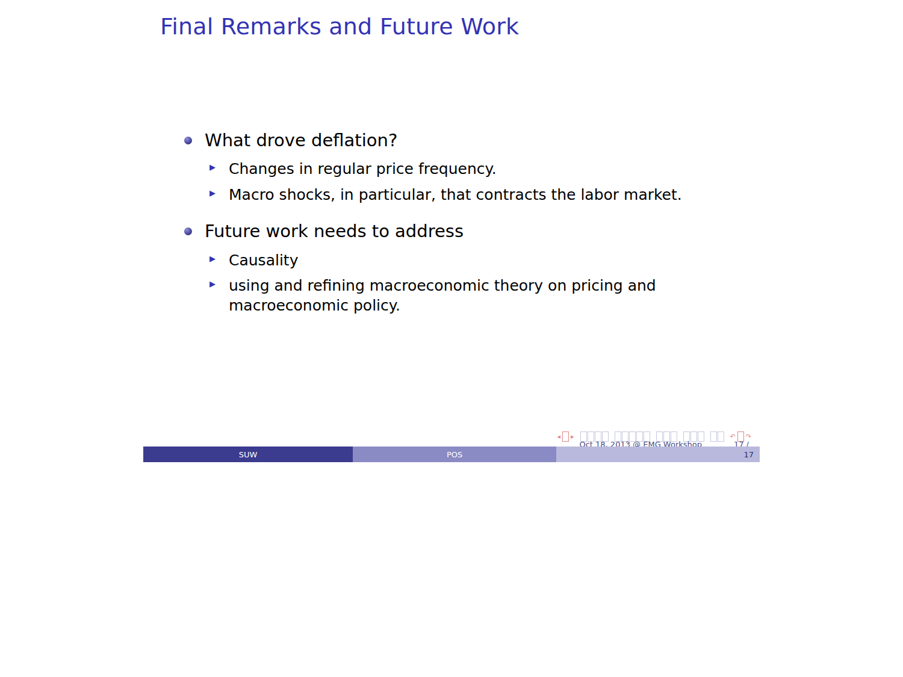Final Remarks and Future Work
What drove deflation?
Changes in regular price frequency.
Macro shocks, in particular, that contracts the labor market.
Future work needs to address
Causality
using and refining macroeconomic theory on pricing and macroeconomic policy.
◂
▸
↶
↷
Oct 18, 2013 @ EMG Workshop
17 /
SUW
POS
17